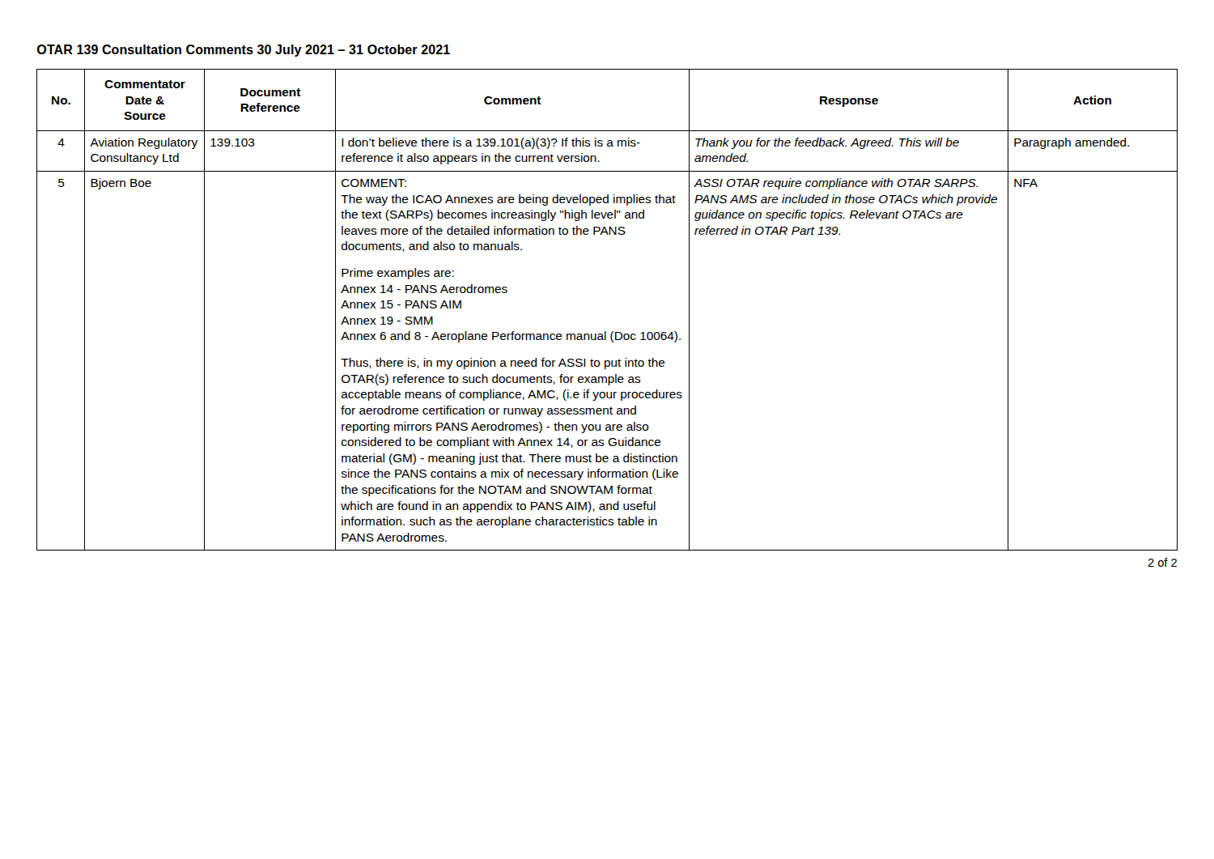OTAR 139 Consultation Comments 30 July 2021 – 31 October 2021
| No. | Commentator Date & Source | Document Reference | Comment | Response | Action |
| --- | --- | --- | --- | --- | --- |
| 4 | Aviation Regulatory Consultancy Ltd | 139.103 | I don’t believe there is a 139.101(a)(3)? If this is a mis-reference it also appears in the current version. | Thank you for the feedback. Agreed. This will be amended. | Paragraph amended. |
| 5 | Bjoern Boe | | COMMENT: The way the ICAO Annexes are being developed implies that the text (SARPs) becomes increasingly "high level" and leaves more of the detailed information to the PANS documents, and also to manuals. Prime examples are: Annex 14 - PANS Aerodromes Annex 15 - PANS AIM Annex 19 - SMM Annex 6 and 8 - Aeroplane Performance manual (Doc 10064). Thus, there is, in my opinion a need for ASSI to put into the OTAR(s) reference to such documents, for example as acceptable means of compliance, AMC, (i.e if your procedures for aerodrome certification or runway assessment and reporting mirrors PANS Aerodromes) - then you are also considered to be compliant with Annex 14, or as Guidance material (GM) - meaning just that. There must be a distinction since the PANS contains a mix of necessary information (Like the specifications for the NOTAM and SNOWTAM format which are found in an appendix to PANS AIM), and useful information. such as the aeroplane characteristics table in PANS Aerodromes. | ASSI OTAR require compliance with OTAR SARPS. PANS AMS are included in those OTACs which provide guidance on specific topics. Relevant OTACs are referred in OTAR Part 139. | NFA |
2 of 2